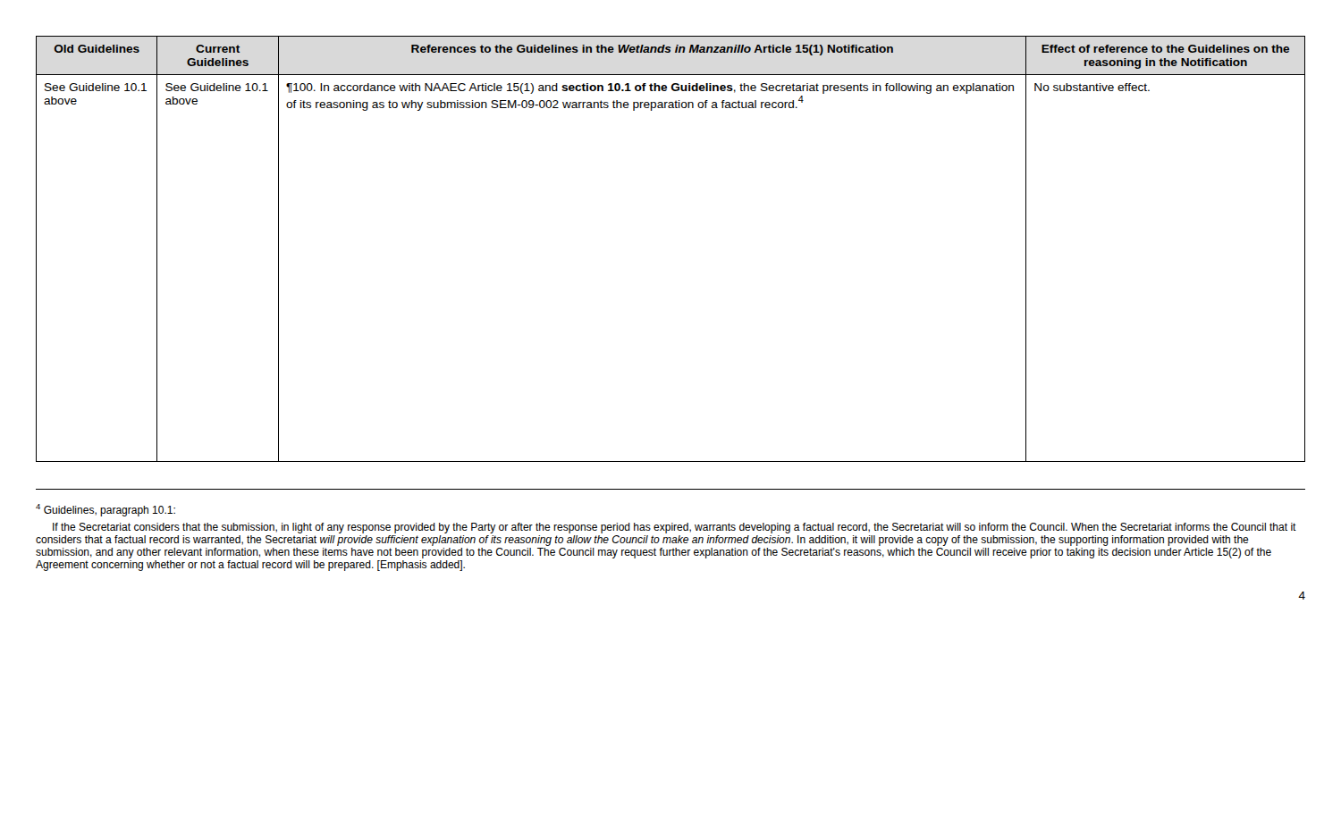| Old Guidelines | Current Guidelines | References to the Guidelines in the Wetlands in Manzanillo Article 15(1) Notification | Effect of reference to the Guidelines on the reasoning in the Notification |
| --- | --- | --- | --- |
| See Guideline 10.1 above | See Guideline 10.1 above | ¶100. In accordance with NAAEC Article 15(1) and section 10.1 of the Guidelines , the Secretariat presents in following an explanation of its reasoning as to why submission SEM-09-002 warrants the preparation of a factual record. 4 | No substantive effect. |
4 Guidelines, paragraph 10.1:
If the Secretariat considers that the submission, in light of any response provided by the Party or after the response period has expired, warrants developing a factual record, the Secretariat will so inform the Council. When the Secretariat informs the Council that it considers that a factual record is warranted, the Secretariat will provide sufficient explanation of its reasoning to allow the Council to make an informed decision. In addition, it will provide a copy of the submission, the supporting information provided with the submission, and any other relevant information, when these items have not been provided to the Council. The Council may request further explanation of the Secretariat's reasons, which the Council will receive prior to taking its decision under Article 15(2) of the Agreement concerning whether or not a factual record will be prepared. [Emphasis added].
4